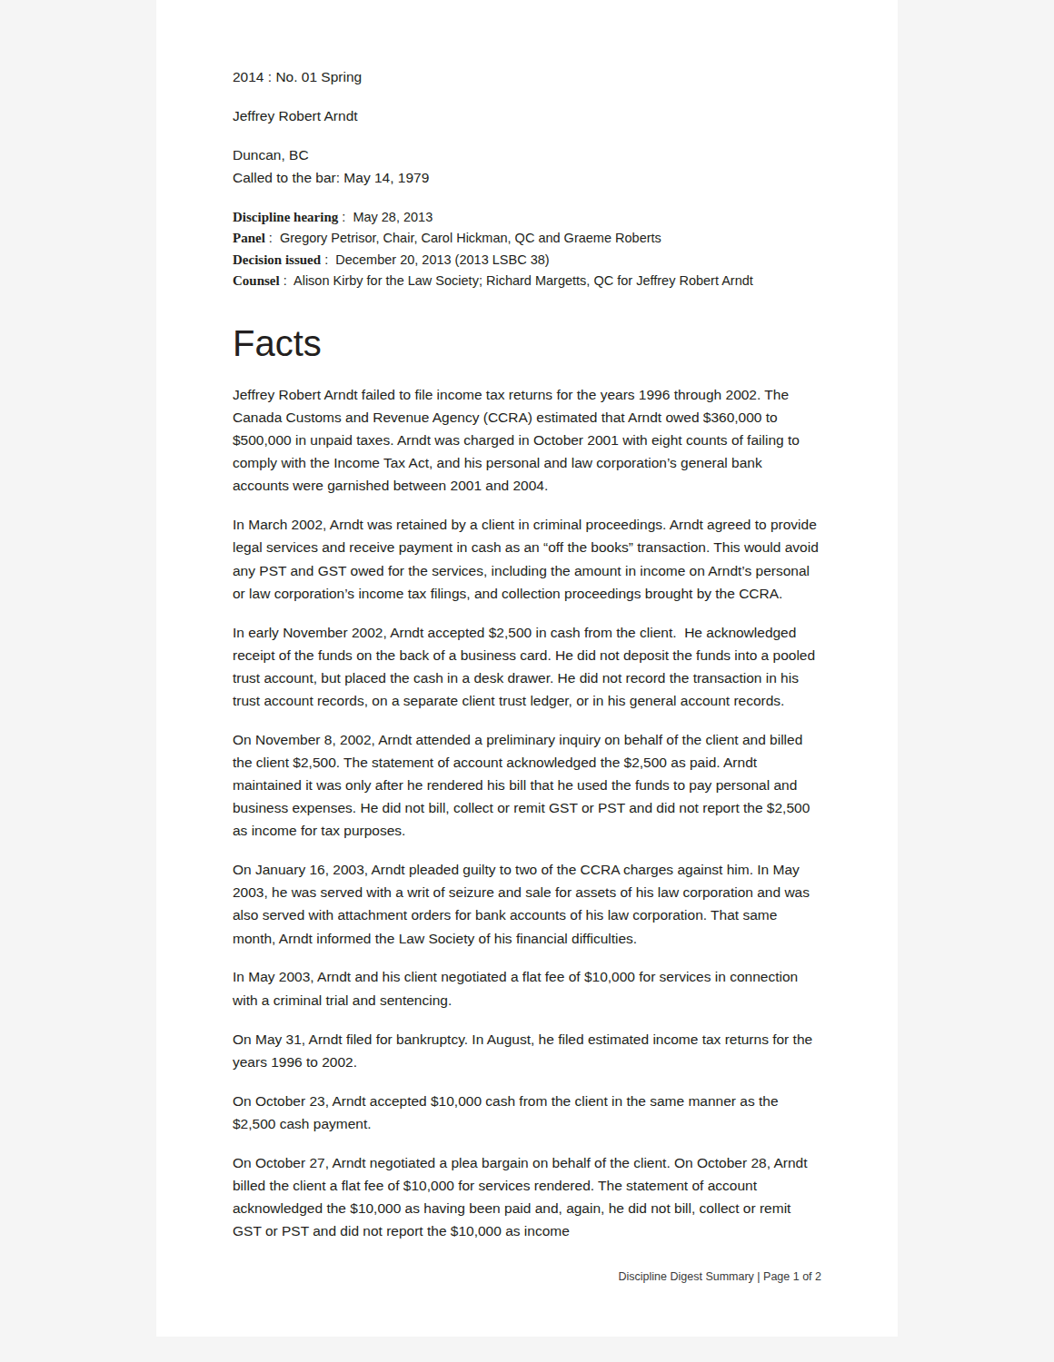2014 : No. 01 Spring
Jeffrey Robert Arndt
Duncan, BC
Called to the bar: May 14, 1979
Discipline hearing : May 28, 2013
Panel : Gregory Petrisor, Chair, Carol Hickman, QC and Graeme Roberts
Decision issued : December 20, 2013 (2013 LSBC 38)
Counsel : Alison Kirby for the Law Society; Richard Margetts, QC for Jeffrey Robert Arndt
Facts
Jeffrey Robert Arndt failed to file income tax returns for the years 1996 through 2002. The Canada Customs and Revenue Agency (CCRA) estimated that Arndt owed $360,000 to $500,000 in unpaid taxes. Arndt was charged in October 2001 with eight counts of failing to comply with the Income Tax Act, and his personal and law corporation’s general bank accounts were garnished between 2001 and 2004.
In March 2002, Arndt was retained by a client in criminal proceedings. Arndt agreed to provide legal services and receive payment in cash as an “off the books” transaction. This would avoid any PST and GST owed for the services, including the amount in income on Arndt’s personal or law corporation’s income tax filings, and collection proceedings brought by the CCRA.
In early November 2002, Arndt accepted $2,500 in cash from the client. He acknowledged receipt of the funds on the back of a business card. He did not deposit the funds into a pooled trust account, but placed the cash in a desk drawer. He did not record the transaction in his trust account records, on a separate client trust ledger, or in his general account records.
On November 8, 2002, Arndt attended a preliminary inquiry on behalf of the client and billed the client $2,500. The statement of account acknowledged the $2,500 as paid. Arndt maintained it was only after he rendered his bill that he used the funds to pay personal and business expenses. He did not bill, collect or remit GST or PST and did not report the $2,500 as income for tax purposes.
On January 16, 2003, Arndt pleaded guilty to two of the CCRA charges against him. In May 2003, he was served with a writ of seizure and sale for assets of his law corporation and was also served with attachment orders for bank accounts of his law corporation. That same month, Arndt informed the Law Society of his financial difficulties.
In May 2003, Arndt and his client negotiated a flat fee of $10,000 for services in connection with a criminal trial and sentencing.
On May 31, Arndt filed for bankruptcy. In August, he filed estimated income tax returns for the years 1996 to 2002.
On October 23, Arndt accepted $10,000 cash from the client in the same manner as the $2,500 cash payment.
On October 27, Arndt negotiated a plea bargain on behalf of the client. On October 28, Arndt billed the client a flat fee of $10,000 for services rendered. The statement of account acknowledged the $10,000 as having been paid and, again, he did not bill, collect or remit GST or PST and did not report the $10,000 as income
Discipline Digest Summary | Page 1 of 2